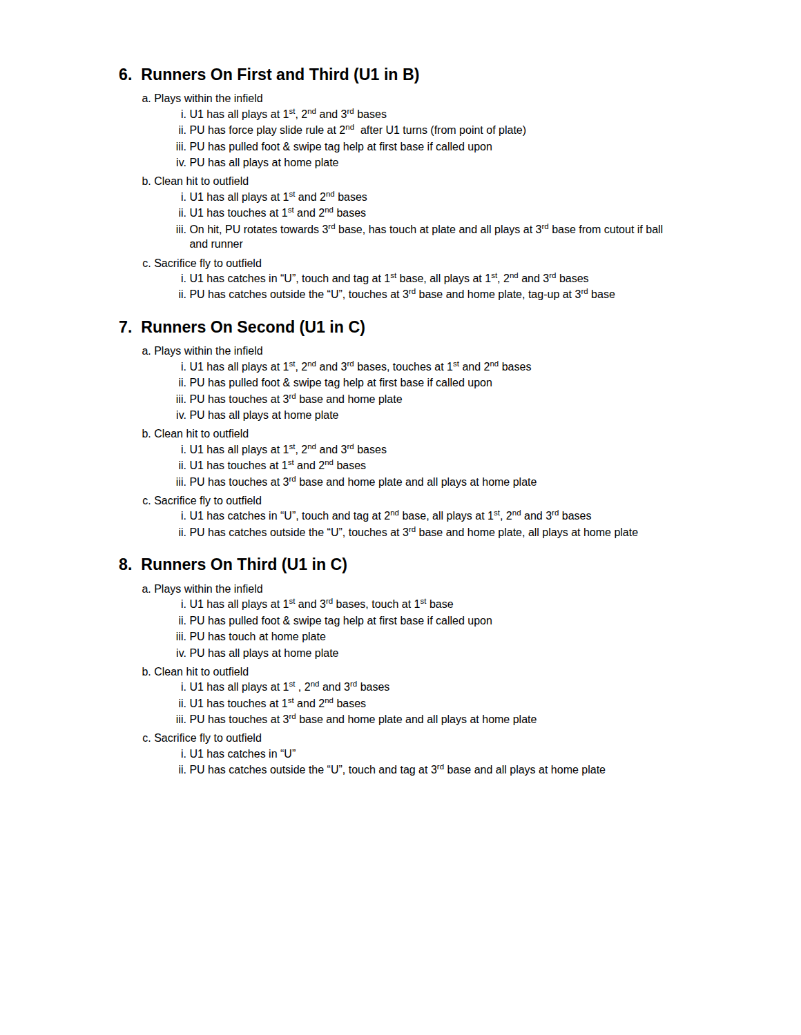6. Runners On First and Third (U1 in B)
Plays within the infield
U1 has all plays at 1st, 2nd and 3rd bases
PU has force play slide rule at 2nd after U1 turns (from point of plate)
PU has pulled foot & swipe tag help at first base if called upon
PU has all plays at home plate
Clean hit to outfield
U1 has all plays at 1st and 2nd bases
U1 has touches at 1st and 2nd bases
On hit, PU rotates towards 3rd base, has touch at plate and all plays at 3rd base from cutout if ball and runner
Sacrifice fly to outfield
U1 has catches in “U”, touch and tag at 1st base, all plays at 1st, 2nd and 3rd bases
PU has catches outside the “U”, touches at 3rd base and home plate, tag-up at 3rd base
7. Runners On Second (U1 in C)
Plays within the infield
U1 has all plays at 1st, 2nd and 3rd bases, touches at 1st and 2nd bases
PU has pulled foot & swipe tag help at first base if called upon
PU has touches at 3rd base and home plate
PU has all plays at home plate
Clean hit to outfield
U1 has all plays at 1st, 2nd and 3rd bases
U1 has touches at 1st and 2nd bases
PU has touches at 3rd base and home plate and all plays at home plate
Sacrifice fly to outfield
U1 has catches in “U”, touch and tag at 2nd base, all plays at 1st, 2nd and 3rd bases
PU has catches outside the “U”, touches at 3rd base and home plate, all plays at home plate
8. Runners On Third (U1 in C)
Plays within the infield
U1 has all plays at 1st and 3rd bases, touch at 1st base
PU has pulled foot & swipe tag help at first base if called upon
PU has touch at home plate
PU has all plays at home plate
Clean hit to outfield
U1 has all plays at 1st , 2nd and 3rd bases
U1 has touches at 1st and 2nd bases
PU has touches at 3rd base and home plate and all plays at home plate
Sacrifice fly to outfield
U1 has catches in “U”
PU has catches outside the “U”, touch and tag at 3rd base and all plays at home plate